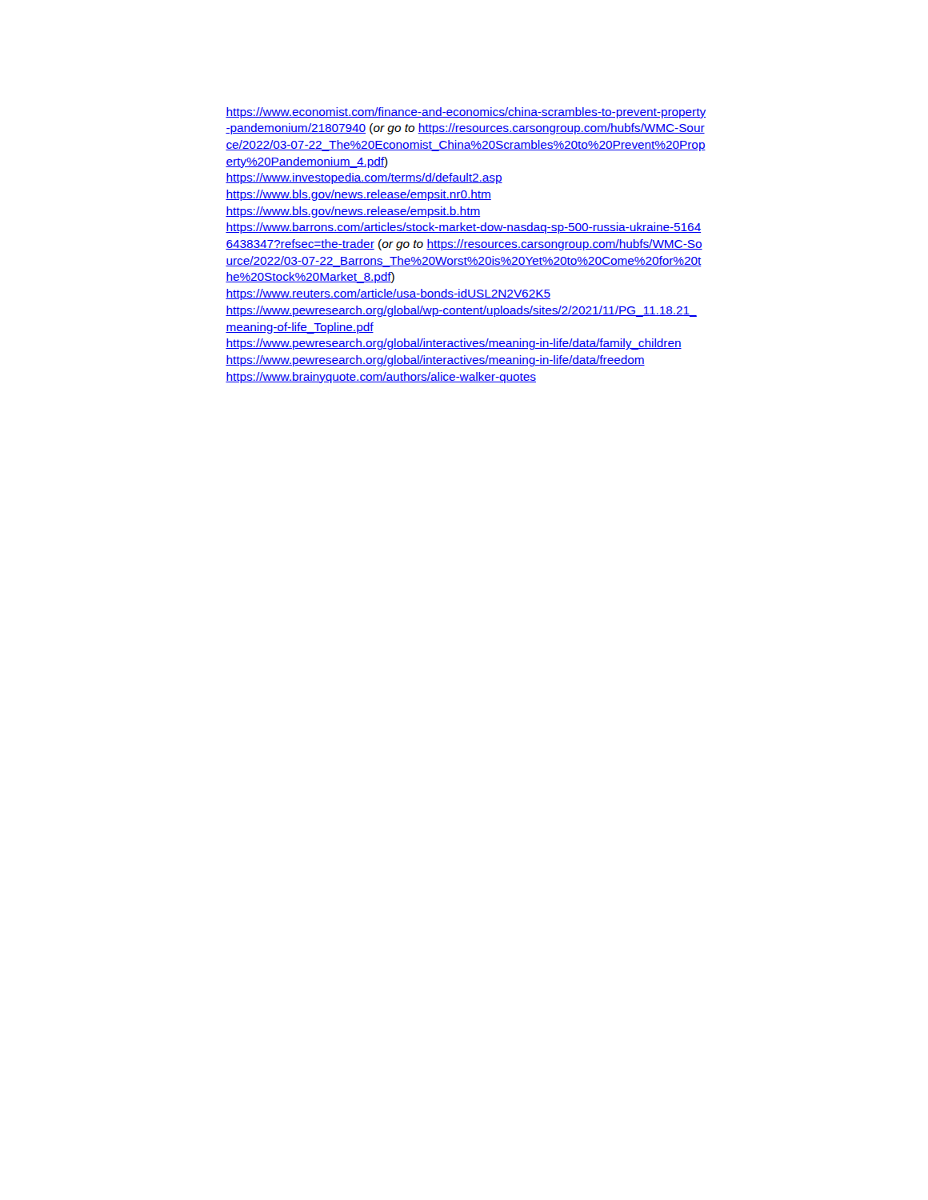https://www.economist.com/finance-and-economics/china-scrambles-to-prevent-property-pandemonium/21807940 (or go to https://resources.carsongroup.com/hubfs/WMC-Source/2022/03-07-22_The%20Economist_China%20Scrambles%20to%20Prevent%20Property%20Pandemonium_4.pdf)
https://www.investopedia.com/terms/d/default2.asp
https://www.bls.gov/news.release/empsit.nr0.htm
https://www.bls.gov/news.release/empsit.b.htm
https://www.barrons.com/articles/stock-market-dow-nasdaq-sp-500-russia-ukraine-51646438347?refsec=the-trader (or go to https://resources.carsongroup.com/hubfs/WMC-Source/2022/03-07-22_Barrons_The%20Worst%20is%20Yet%20to%20Come%20for%20the%20Stock%20Market_8.pdf)
https://www.reuters.com/article/usa-bonds-idUSL2N2V62K5
https://www.pewresearch.org/global/wp-content/uploads/sites/2/2021/11/PG_11.18.21_meaning-of-life_Topline.pdf
https://www.pewresearch.org/global/interactives/meaning-in-life/data/family_children
https://www.pewresearch.org/global/interactives/meaning-in-life/data/freedom
https://www.brainyquote.com/authors/alice-walker-quotes